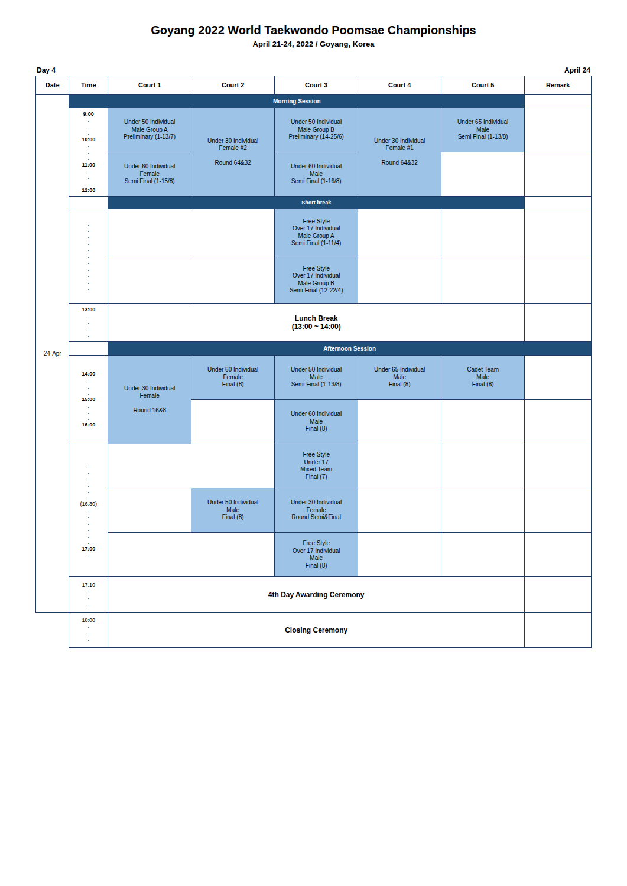Goyang 2022 World Taekwondo Poomsae Championships
April 21-24, 2022 / Goyang, Korea
Day 4 April 24
| Date | Time | Court 1 | Court 2 | Court 3 | Court 4 | Court 5 | Remark |
| --- | --- | --- | --- | --- | --- | --- | --- |
| 24-Apr | Morning Session | |
| 9:00 . . . 10:00 . . . 11:00 . . . 12:00 | Under 50 Individual Male Group A Preliminary (1-13/7) | Under 30 Individual Female #2 Round 64&32 | Under 50 Individual Male Group B Preliminary (14-25/6) | Under 30 Individual Female #1 Round 64&32 | Under 65 Individual Male Semi Final (1-13/8) | |
| Under 60 Individual Female Semi Final (1-15/8) | Under 60 Individual Male Semi Final (1-16/8) | | |
| | Short break | |
| . . . . . . . . . . . | | | Free Style Over 17 Individual Male Group A Semi Final (1-11/4) | | | |
| | | Free Style Over 17 Individual Male Group B Semi Final (12-22/4) | | | |
| 13:00 . . . . | Lunch Break (13:00 ~ 14:00) | |
| | Afternoon Session |
| 14:00 . . . 15:00 . . . 16:00 | Under 30 Individual Female Round 16&8 | Under 60 Individual Female Final (8) | Under 50 Individual Male Semi Final (1-13/8) | Under 65 Individual Male Final (8) | Cadet Team Male Final (8) | |
| | Under 60 Individual Male Final (8) | | | |
| . . . . . . (16:30) . . . . . . 17:00 . | | | Free Style Under 17 Mixed Team Final (7) | | | |
| | Under 50 Individual Male Final (8) | Under 30 Individual Female Round Semi&Final | | | |
| | | Free Style Over 17 Individual Male Final (8) | | | |
| 17:10 . . . | 4th Day Awarding Ceremony | |
| | 18:00 . . . | Closing Ceremony | |